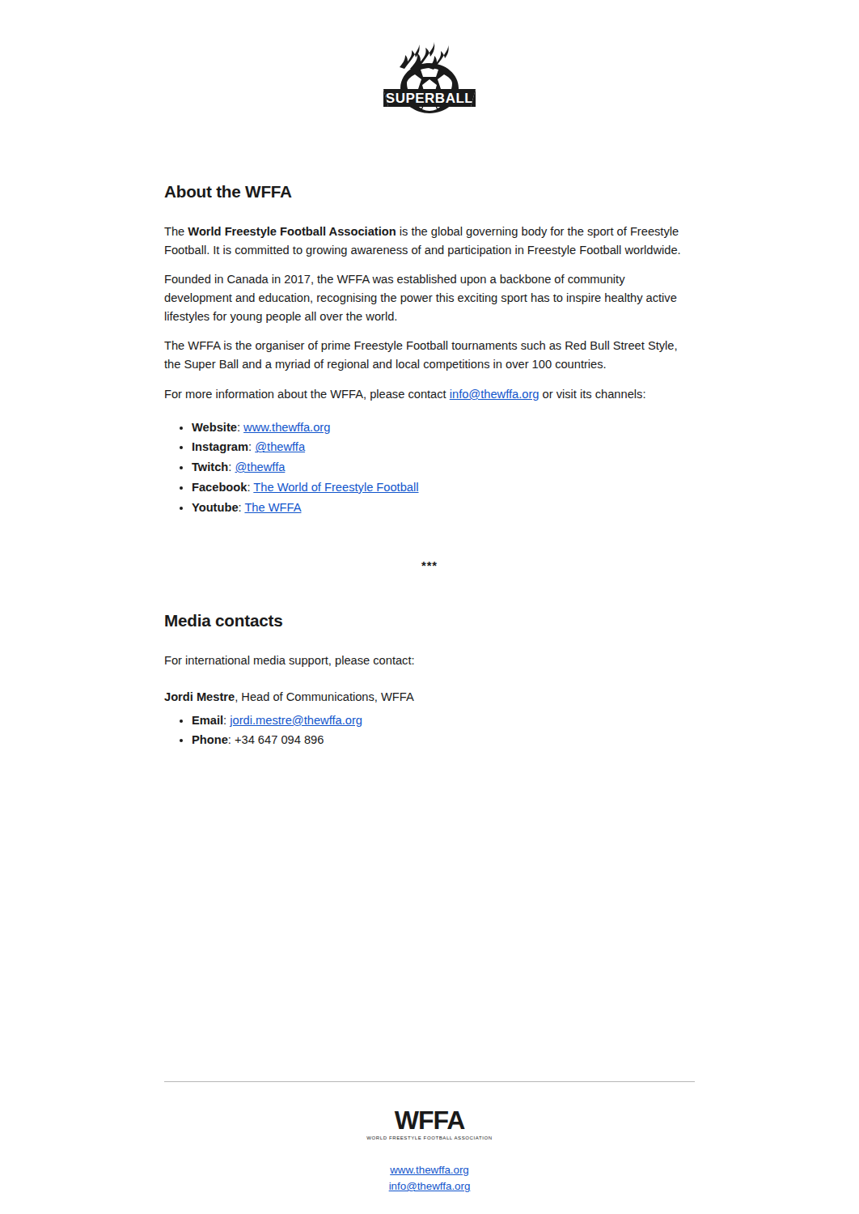SUPERBALL
About the WFFA
The World Freestyle Football Association is the global governing body for the sport of Freestyle Football. It is committed to growing awareness of and participation in Freestyle Football worldwide.
Founded in Canada in 2017, the WFFA was established upon a backbone of community development and education, recognising the power this exciting sport has to inspire healthy active lifestyles for young people all over the world.
The WFFA is the organiser of prime Freestyle Football tournaments such as Red Bull Street Style, the Super Ball and a myriad of regional and local competitions in over 100 countries.
For more information about the WFFA, please contact info@thewffa.org or visit its channels:
Website: www.thewffa.org
Instagram: @thewffa
Twitch: @thewffa
Facebook: The World of Freestyle Football
Youtube: The WFFA
***
Media contacts
For international media support, please contact:
Jordi Mestre, Head of Communications, WFFA
Email: jordi.mestre@thewffa.org
Phone: +34 647 094 896
WFFA WORLD FREESTYLE FOOTBALL ASSOCIATION
www.thewffa.org
info@thewffa.org